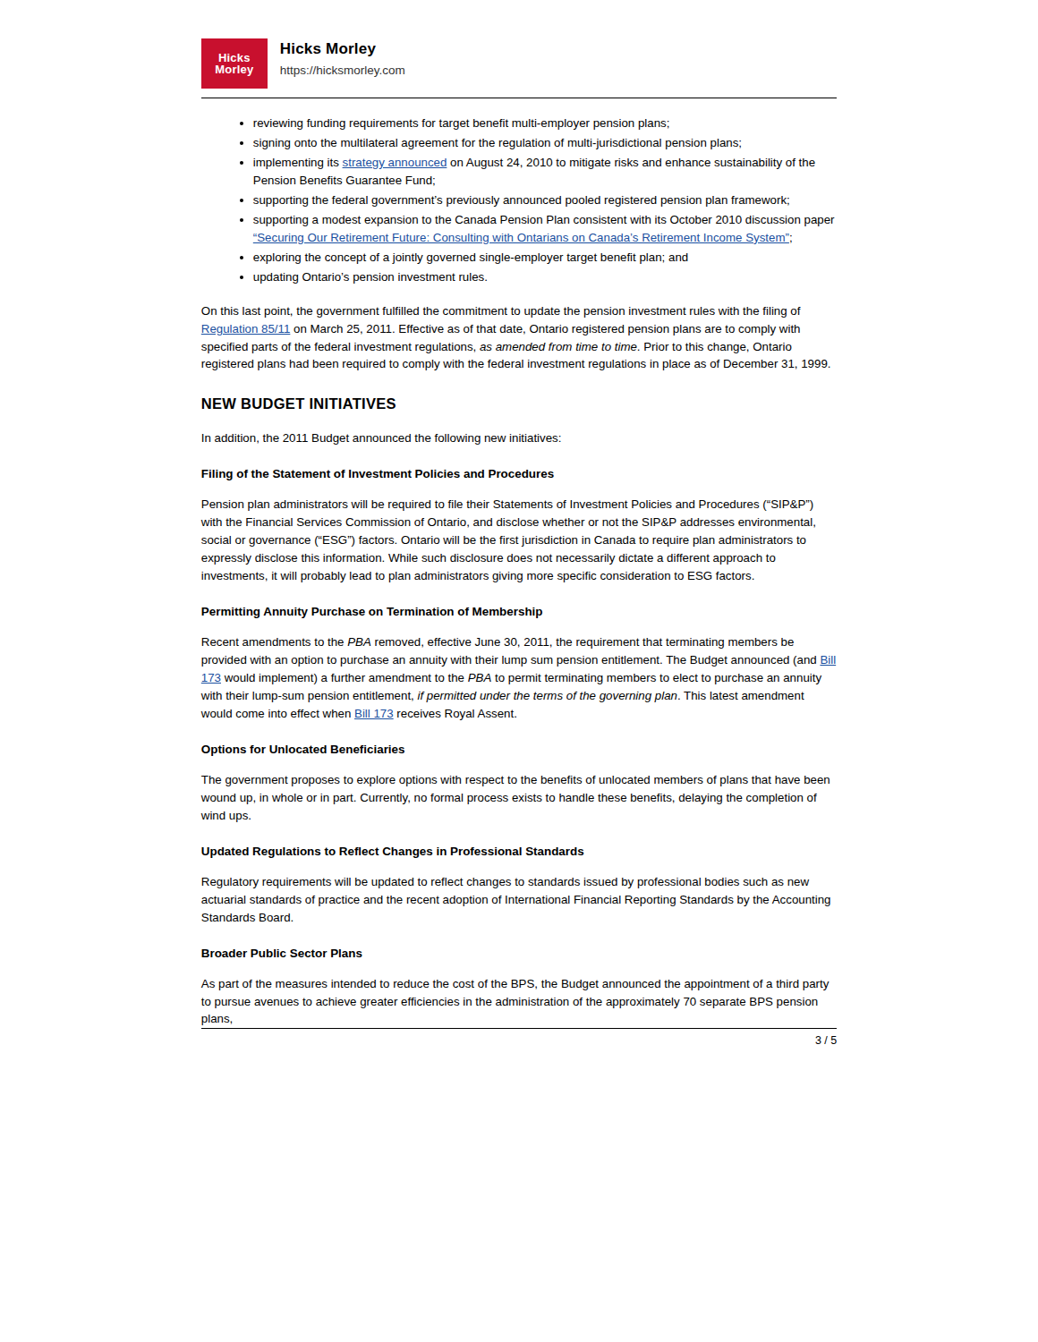Hicks Morley
Hicks Morley
https://hicksmorley.com
reviewing funding requirements for target benefit multi-employer pension plans;
signing onto the multilateral agreement for the regulation of multi-jurisdictional pension plans;
implementing its strategy announced on August 24, 2010 to mitigate risks and enhance sustainability of the Pension Benefits Guarantee Fund;
supporting the federal government’s previously announced pooled registered pension plan framework;
supporting a modest expansion to the Canada Pension Plan consistent with its October 2010 discussion paper “Securing Our Retirement Future: Consulting with Ontarians on Canada’s Retirement Income System”;
exploring the concept of a jointly governed single-employer target benefit plan; and
updating Ontario’s pension investment rules.
On this last point, the government fulfilled the commitment to update the pension investment rules with the filing of Regulation 85/11 on March 25, 2011. Effective as of that date, Ontario registered pension plans are to comply with specified parts of the federal investment regulations, as amended from time to time. Prior to this change, Ontario registered plans had been required to comply with the federal investment regulations in place as of December 31, 1999.
NEW BUDGET INITIATIVES
In addition, the 2011 Budget announced the following new initiatives:
Filing of the Statement of Investment Policies and Procedures
Pension plan administrators will be required to file their Statements of Investment Policies and Procedures (“SIP&P”) with the Financial Services Commission of Ontario, and disclose whether or not the SIP&P addresses environmental, social or governance (“ESG”) factors. Ontario will be the first jurisdiction in Canada to require plan administrators to expressly disclose this information. While such disclosure does not necessarily dictate a different approach to investments, it will probably lead to plan administrators giving more specific consideration to ESG factors.
Permitting Annuity Purchase on Termination of Membership
Recent amendments to the PBA removed, effective June 30, 2011, the requirement that terminating members be provided with an option to purchase an annuity with their lump sum pension entitlement. The Budget announced (and Bill 173 would implement) a further amendment to the PBA to permit terminating members to elect to purchase an annuity with their lump-sum pension entitlement, if permitted under the terms of the governing plan. This latest amendment would come into effect when Bill 173 receives Royal Assent.
Options for Unlocated Beneficiaries
The government proposes to explore options with respect to the benefits of unlocated members of plans that have been wound up, in whole or in part. Currently, no formal process exists to handle these benefits, delaying the completion of wind ups.
Updated Regulations to Reflect Changes in Professional Standards
Regulatory requirements will be updated to reflect changes to standards issued by professional bodies such as new actuarial standards of practice and the recent adoption of International Financial Reporting Standards by the Accounting Standards Board.
Broader Public Sector Plans
As part of the measures intended to reduce the cost of the BPS, the Budget announced the appointment of a third party to pursue avenues to achieve greater efficiencies in the administration of the approximately 70 separate BPS pension plans,
3 / 5